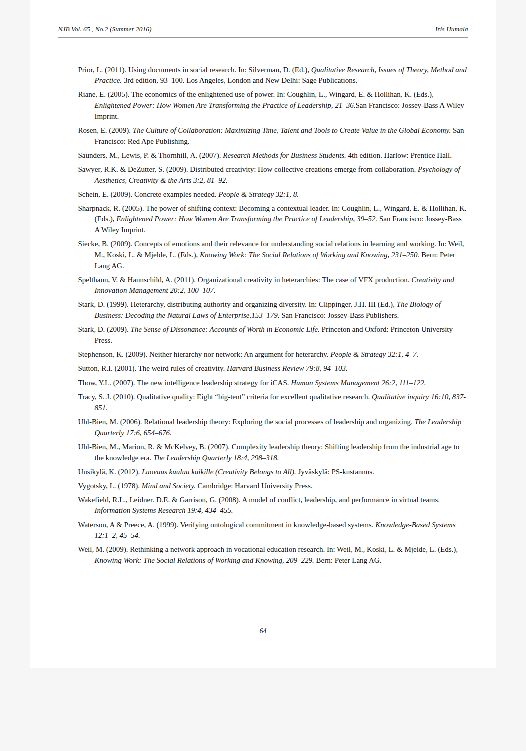NJB Vol. 65 , No.2 (Summer 2016) Iris Humala
Prior, L. (2011). Using documents in social research. In: Silverman, D. (Ed.), Qualitative Research, Issues of Theory, Method and Practice. 3rd edition, 93–100. Los Angeles, London and New Delhi: Sage Publications.
Riane, E. (2005). The economics of the enlightened use of power. In: Coughlin, L., Wingard, E. & Hollihan, K. (Eds.), Enlightened Power: How Women Are Transforming the Practice of Leadership, 21–36. San Francisco: Jossey-Bass A Wiley Imprint.
Rosen, E. (2009). The Culture of Collaboration: Maximizing Time, Talent and Tools to Create Value in the Global Economy. San Francisco: Red Ape Publishing.
Saunders, M., Lewis, P. & Thornhill, A. (2007). Research Methods for Business Students. 4th edition. Harlow: Prentice Hall.
Sawyer, R.K. & DeZutter, S. (2009). Distributed creativity: How collective creations emerge from collaboration. Psychology of Aesthetics, Creativity & the Arts 3:2, 81–92.
Schein, E. (2009). Concrete examples needed. People & Strategy 32:1, 8.
Sharpnack, R. (2005). The power of shifting context: Becoming a contextual leader. In: Coughlin, L., Wingard, E. & Hollihan, K. (Eds.), Enlightened Power: How Women Are Transforming the Practice of Leadership, 39–52. San Francisco: Jossey-Bass A Wiley Imprint.
Siecke, B. (2009). Concepts of emotions and their relevance for understanding social relations in learning and working. In: Weil, M., Koski, L. & Mjelde, L. (Eds.), Knowing Work: The Social Relations of Working and Knowing, 231–250. Bern: Peter Lang AG.
Spelthann, V. & Haunschild, A. (2011). Organizational creativity in heterarchies: The case of VFX production. Creativity and Innovation Management 20:2, 100–107.
Stark, D. (1999). Heterarchy, distributing authority and organizing diversity. In: Clippinger, J.H. III (Ed.), The Biology of Business: Decoding the Natural Laws of Enterprise,153–179. San Francisco: Jossey-Bass Publishers.
Stark, D. (2009). The Sense of Dissonance: Accounts of Worth in Economic Life. Princeton and Oxford: Princeton University Press.
Stephenson, K. (2009). Neither hierarchy nor network: An argument for heterarchy. People & Strategy 32:1, 4–7.
Sutton, R.I. (2001). The weird rules of creativity. Harvard Business Review 79:8, 94–103.
Thow, Y.L. (2007). The new intelligence leadership strategy for iCAS. Human Systems Management 26:2, 111–122.
Tracy, S. J. (2010). Qualitative quality: Eight “big-tent” criteria for excellent qualitative research. Qualitative inquiry 16:10, 837-851.
Uhl-Bien, M. (2006). Relational leadership theory: Exploring the social processes of leadership and organizing. The Leadership Quarterly 17:6, 654–676.
Uhl-Bien, M., Marion, R. & McKelvey, B. (2007). Complexity leadership theory: Shifting leadership from the industrial age to the knowledge era. The Leadership Quarterly 18:4, 298–318.
Uusikylä, K. (2012). Luovuus kuuluu kaikille (Creativity Belongs to All). Jyväskylä: PS-kustannus.
Vygotsky, L. (1978). Mind and Society. Cambridge: Harvard University Press.
Wakefield, R.L., Leidner. D.E. & Garrison, G. (2008). A model of conflict, leadership, and performance in virtual teams. Information Systems Research 19:4, 434–455.
Waterson, A & Preece, A. (1999). Verifying ontological commitment in knowledge-based systems. Knowledge-Based Systems 12:1–2, 45–54.
Weil, M. (2009). Rethinking a network approach in vocational education research. In: Weil, M., Koski, L. & Mjelde, L. (Eds.), Knowing Work: The Social Relations of Working and Knowing, 209–229. Bern: Peter Lang AG.
64